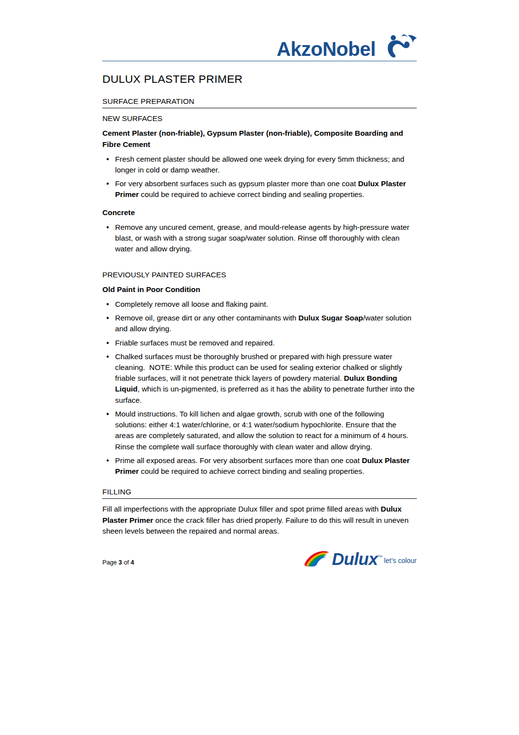AkzoNobel
DULUX PLASTER PRIMER
SURFACE PREPARATION
NEW SURFACES
Cement Plaster (non-friable), Gypsum Plaster (non-friable), Composite Boarding and Fibre Cement
Fresh cement plaster should be allowed one week drying for every 5mm thickness; and longer in cold or damp weather.
For very absorbent surfaces such as gypsum plaster more than one coat Dulux Plaster Primer could be required to achieve correct binding and sealing properties.
Concrete
Remove any uncured cement, grease, and mould-release agents by high-pressure water blast, or wash with a strong sugar soap/water solution. Rinse off thoroughly with clean water and allow drying.
PREVIOUSLY PAINTED SURFACES
Old Paint in Poor Condition
Completely remove all loose and flaking paint.
Remove oil, grease dirt or any other contaminants with Dulux Sugar Soap/water solution and allow drying.
Friable surfaces must be removed and repaired.
Chalked surfaces must be thoroughly brushed or prepared with high pressure water cleaning. NOTE: While this product can be used for sealing exterior chalked or slightly friable surfaces, will it not penetrate thick layers of powdery material. Dulux Bonding Liquid, which is un-pigmented, is preferred as it has the ability to penetrate further into the surface.
Mould instructions. To kill lichen and algae growth, scrub with one of the following solutions: either 4:1 water/chlorine, or 4:1 water/sodium hypochlorite. Ensure that the areas are completely saturated, and allow the solution to react for a minimum of 4 hours. Rinse the complete wall surface thoroughly with clean water and allow drying.
Prime all exposed areas. For very absorbent surfaces more than one coat Dulux Plaster Primer could be required to achieve correct binding and sealing properties.
FILLING
Fill all imperfections with the appropriate Dulux filler and spot prime filled areas with Dulux Plaster Primer once the crack filler has dried properly. Failure to do this will result in uneven sheen levels between the repaired and normal areas.
Page 3 of 4
Dulux™ let’s colour